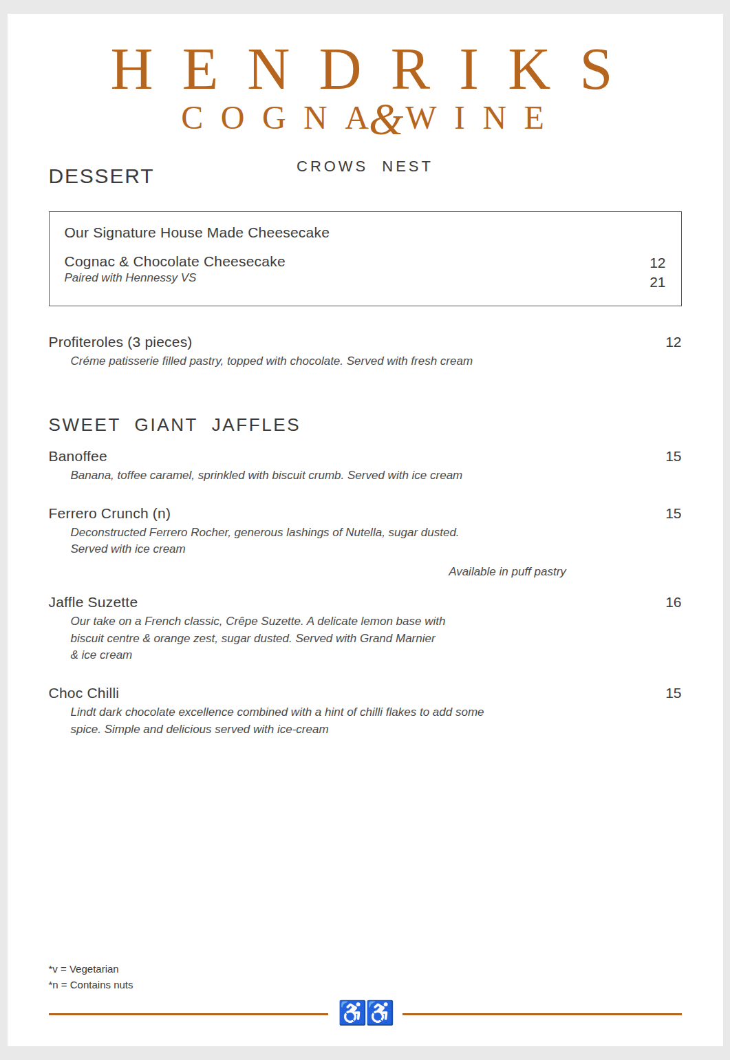H E N D R I K S
C O G N A&W I N E
CROWS NEST
DESSERT
Our Signature House Made Cheesecake
Cognac & Chocolate Cheesecake
Paired with Hennessy VS
12
21
Profiteroles (3 pieces)
Créme patisserie filled pastry, topped with chocolate. Served with fresh cream
12
SWEET GIANT JAFFLES
Banoffee
Banana, toffee caramel, sprinkled with biscuit crumb. Served with ice cream
15
Ferrero Crunch (n)
Deconstructed Ferrero Rocher, generous lashings of Nutella, sugar dusted.
Served with ice cream
15
Available in puff pastry
Jaffle Suzette
Our take on a French classic, Crêpe Suzette. A delicate lemon base with
biscuit centre & orange zest, sugar dusted. Served with Grand Marnier
& ice cream
16
Choc Chilli
Lindt dark chocolate excellence combined with a hint of chilli flakes to add some
spice. Simple and delicious served with ice-cream
15
*v = Vegetarian
*n = Contains nuts
♿♿